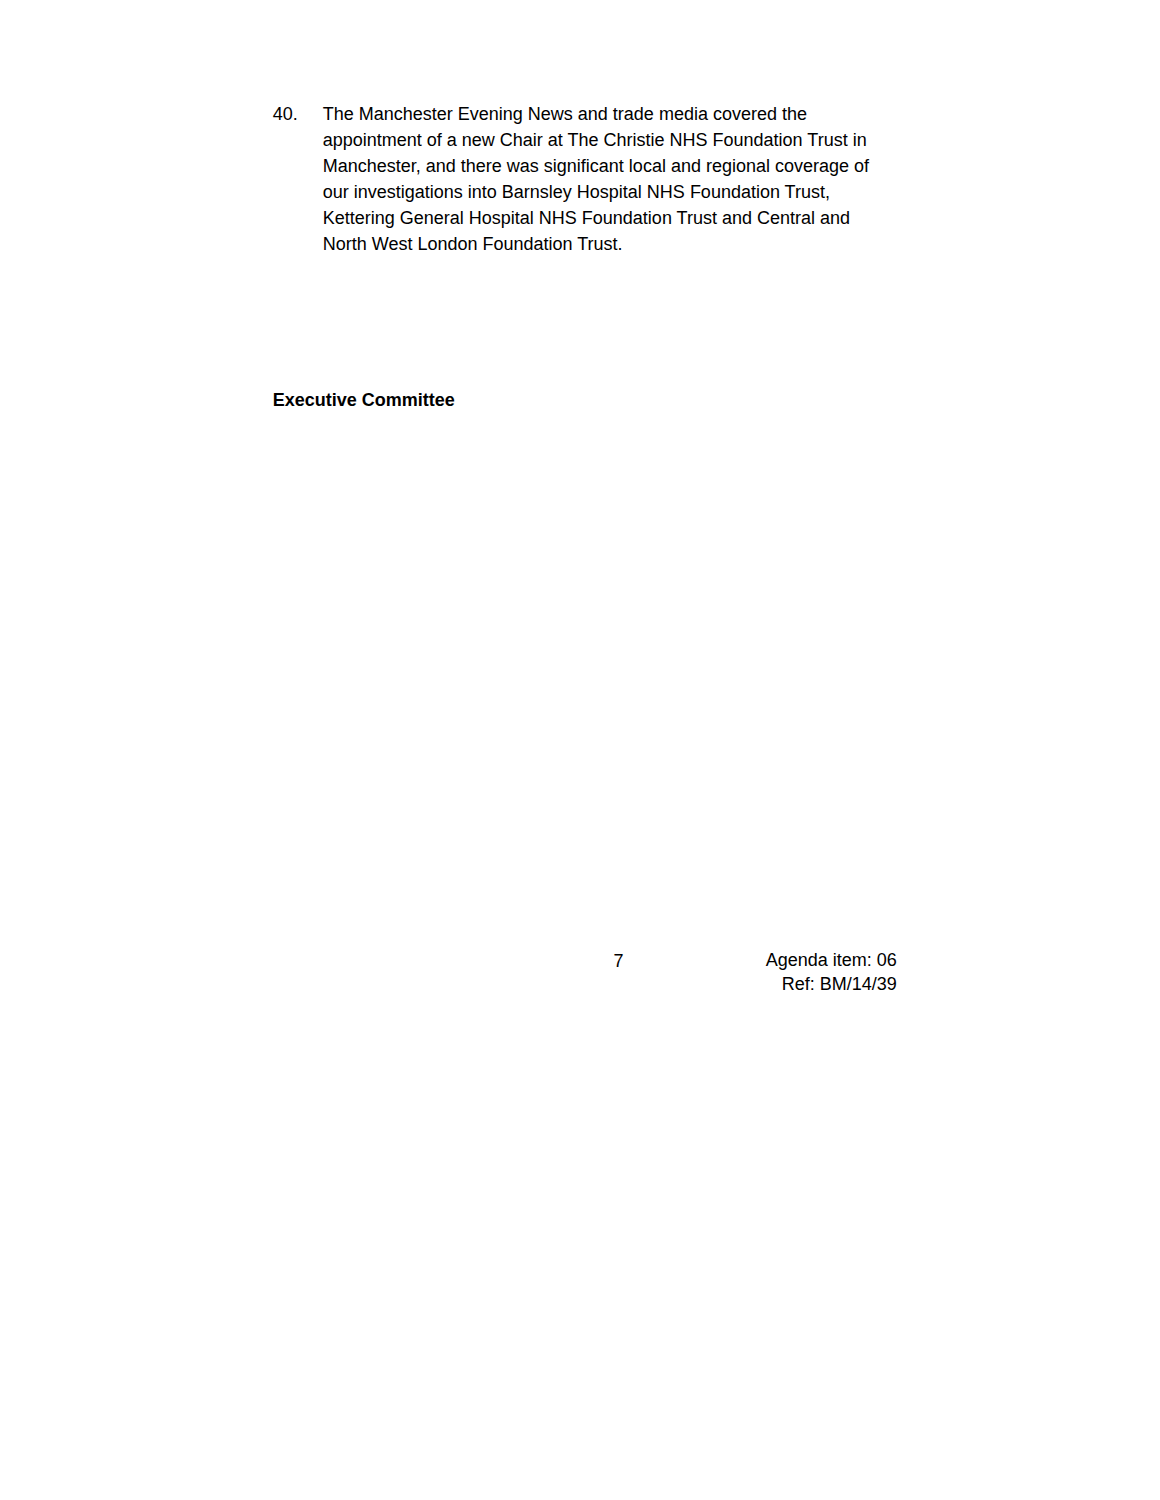40. The Manchester Evening News and trade media covered the appointment of a new Chair at The Christie NHS Foundation Trust in Manchester, and there was significant local and regional coverage of our investigations into Barnsley Hospital NHS Foundation Trust, Kettering General Hospital NHS Foundation Trust and Central and North West London Foundation Trust.
Executive Committee
7
Agenda item: 06
Ref: BM/14/39